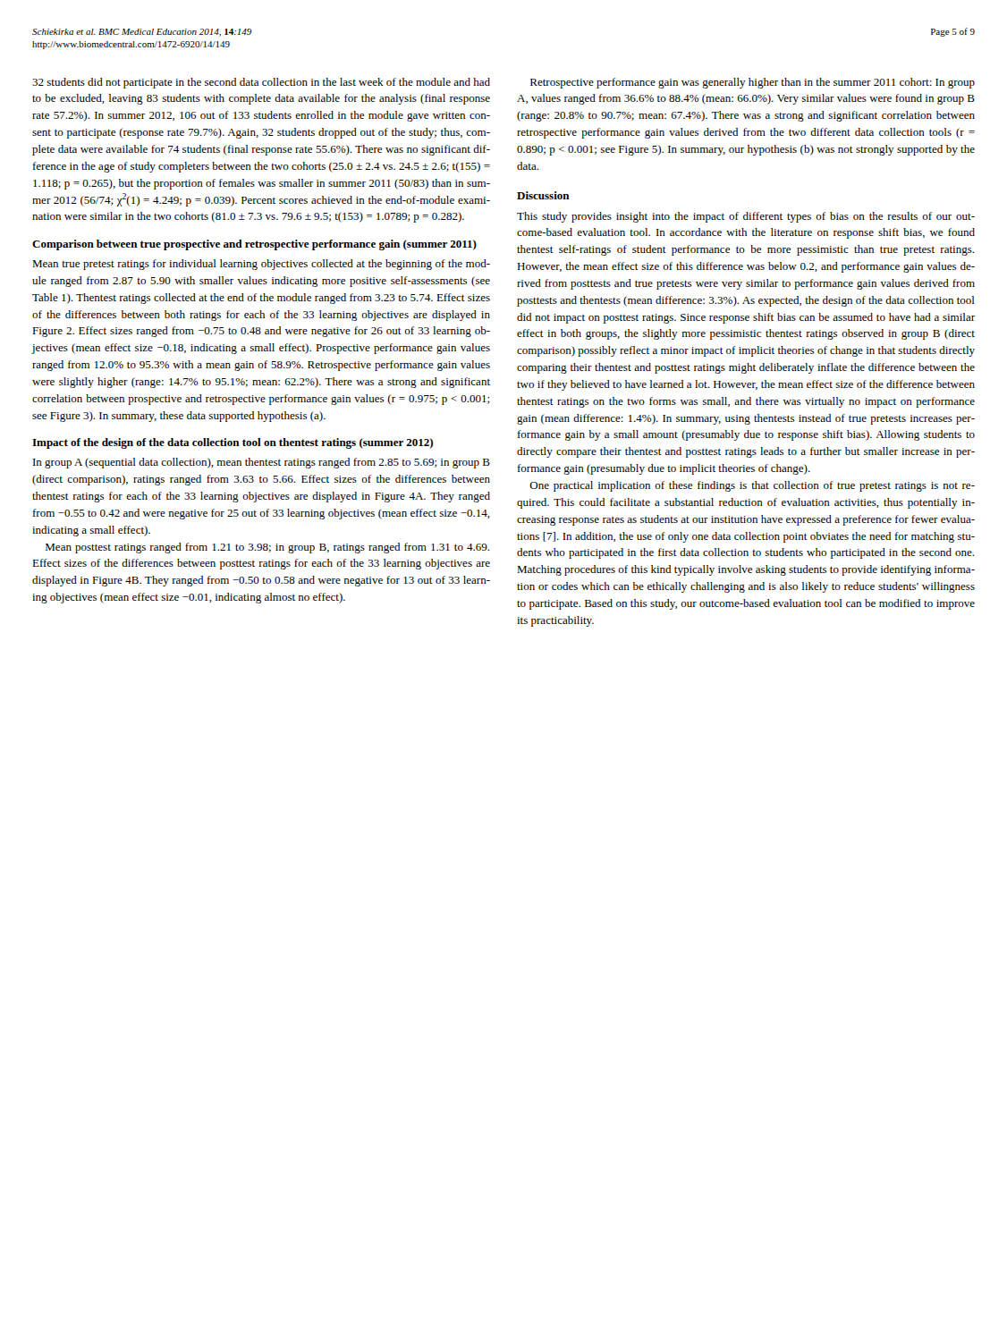Schiekirka et al. BMC Medical Education 2014, 14:149
http://www.biomedcentral.com/1472-6920/14/149
Page 5 of 9
32 students did not participate in the second data collection in the last week of the module and had to be excluded, leaving 83 students with complete data available for the analysis (final response rate 57.2%). In summer 2012, 106 out of 133 students enrolled in the module gave written consent to participate (response rate 79.7%). Again, 32 students dropped out of the study; thus, complete data were available for 74 students (final response rate 55.6%). There was no significant difference in the age of study completers between the two cohorts (25.0 ± 2.4 vs. 24.5 ± 2.6; t(155) = 1.118; p = 0.265), but the proportion of females was smaller in summer 2011 (50/83) than in summer 2012 (56/74; χ2(1) = 4.249; p = 0.039). Percent scores achieved in the end-of-module examination were similar in the two cohorts (81.0 ± 7.3 vs. 79.6 ± 9.5; t(153) = 1.0789; p = 0.282).
Comparison between true prospective and retrospective performance gain (summer 2011)
Mean true pretest ratings for individual learning objectives collected at the beginning of the module ranged from 2.87 to 5.90 with smaller values indicating more positive self-assessments (see Table 1). Thentest ratings collected at the end of the module ranged from 3.23 to 5.74. Effect sizes of the differences between both ratings for each of the 33 learning objectives are displayed in Figure 2. Effect sizes ranged from −0.75 to 0.48 and were negative for 26 out of 33 learning objectives (mean effect size −0.18, indicating a small effect). Prospective performance gain values ranged from 12.0% to 95.3% with a mean gain of 58.9%. Retrospective performance gain values were slightly higher (range: 14.7% to 95.1%; mean: 62.2%). There was a strong and significant correlation between prospective and retrospective performance gain values (r = 0.975; p < 0.001; see Figure 3). In summary, these data supported hypothesis (a).
Impact of the design of the data collection tool on thentest ratings (summer 2012)
In group A (sequential data collection), mean thentest ratings ranged from 2.85 to 5.69; in group B (direct comparison), ratings ranged from 3.63 to 5.66. Effect sizes of the differences between thentest ratings for each of the 33 learning objectives are displayed in Figure 4A. They ranged from −0.55 to 0.42 and were negative for 25 out of 33 learning objectives (mean effect size −0.14, indicating a small effect).
Mean posttest ratings ranged from 1.21 to 3.98; in group B, ratings ranged from 1.31 to 4.69. Effect sizes of the differences between posttest ratings for each of the 33 learning objectives are displayed in Figure 4B. They ranged from −0.50 to 0.58 and were negative for 13 out of 33 learning objectives (mean effect size −0.01, indicating almost no effect).
Retrospective performance gain was generally higher than in the summer 2011 cohort: In group A, values ranged from 36.6% to 88.4% (mean: 66.0%). Very similar values were found in group B (range: 20.8% to 90.7%; mean: 67.4%). There was a strong and significant correlation between retrospective performance gain values derived from the two different data collection tools (r = 0.890; p < 0.001; see Figure 5). In summary, our hypothesis (b) was not strongly supported by the data.
Discussion
This study provides insight into the impact of different types of bias on the results of our outcome-based evaluation tool. In accordance with the literature on response shift bias, we found thentest self-ratings of student performance to be more pessimistic than true pretest ratings. However, the mean effect size of this difference was below 0.2, and performance gain values derived from posttests and true pretests were very similar to performance gain values derived from posttests and thentests (mean difference: 3.3%). As expected, the design of the data collection tool did not impact on posttest ratings. Since response shift bias can be assumed to have had a similar effect in both groups, the slightly more pessimistic thentest ratings observed in group B (direct comparison) possibly reflect a minor impact of implicit theories of change in that students directly comparing their thentest and posttest ratings might deliberately inflate the difference between the two if they believed to have learned a lot. However, the mean effect size of the difference between thentest ratings on the two forms was small, and there was virtually no impact on performance gain (mean difference: 1.4%). In summary, using thentests instead of true pretests increases performance gain by a small amount (presumably due to response shift bias). Allowing students to directly compare their thentest and posttest ratings leads to a further but smaller increase in performance gain (presumably due to implicit theories of change).
One practical implication of these findings is that collection of true pretest ratings is not required. This could facilitate a substantial reduction of evaluation activities, thus potentially increasing response rates as students at our institution have expressed a preference for fewer evaluations [7]. In addition, the use of only one data collection point obviates the need for matching students who participated in the first data collection to students who participated in the second one. Matching procedures of this kind typically involve asking students to provide identifying information or codes which can be ethically challenging and is also likely to reduce students' willingness to participate. Based on this study, our outcome-based evaluation tool can be modified to improve its practicability.